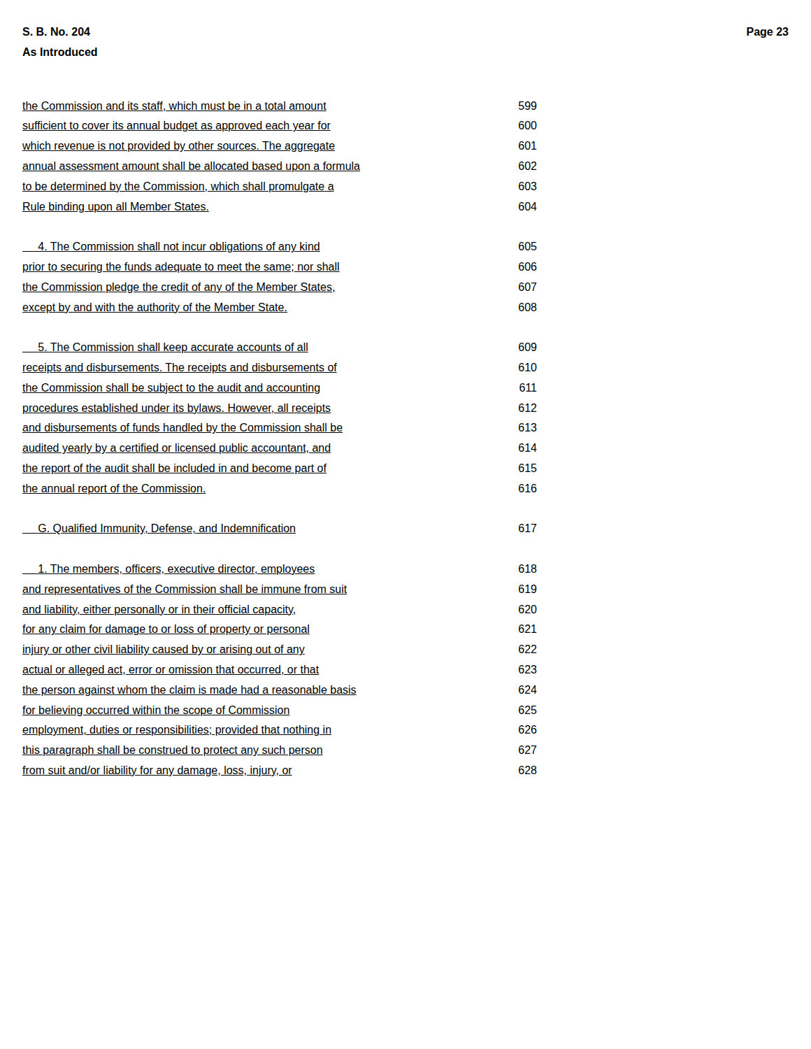S. B. No. 204
As Introduced
Page 23
the Commission and its staff, which must be in a total amount 599
sufficient to cover its annual budget as approved each year for 600
which revenue is not provided by other sources. The aggregate 601
annual assessment amount shall be allocated based upon a formula 602
to be determined by the Commission, which shall promulgate a 603
Rule binding upon all Member States. 604
4. The Commission shall not incur obligations of any kind 605
prior to securing the funds adequate to meet the same; nor shall 606
the Commission pledge the credit of any of the Member States, 607
except by and with the authority of the Member State. 608
5. The Commission shall keep accurate accounts of all 609
receipts and disbursements. The receipts and disbursements of 610
the Commission shall be subject to the audit and accounting 611
procedures established under its bylaws. However, all receipts 612
and disbursements of funds handled by the Commission shall be 613
audited yearly by a certified or licensed public accountant, and 614
the report of the audit shall be included in and become part of 615
the annual report of the Commission. 616
G. Qualified Immunity, Defense, and Indemnification 617
1. The members, officers, executive director, employees 618
and representatives of the Commission shall be immune from suit 619
and liability, either personally or in their official capacity, 620
for any claim for damage to or loss of property or personal 621
injury or other civil liability caused by or arising out of any 622
actual or alleged act, error or omission that occurred, or that 623
the person against whom the claim is made had a reasonable basis 624
for believing occurred within the scope of Commission 625
employment, duties or responsibilities; provided that nothing in 626
this paragraph shall be construed to protect any such person 627
from suit and/or liability for any damage, loss, injury, or 628